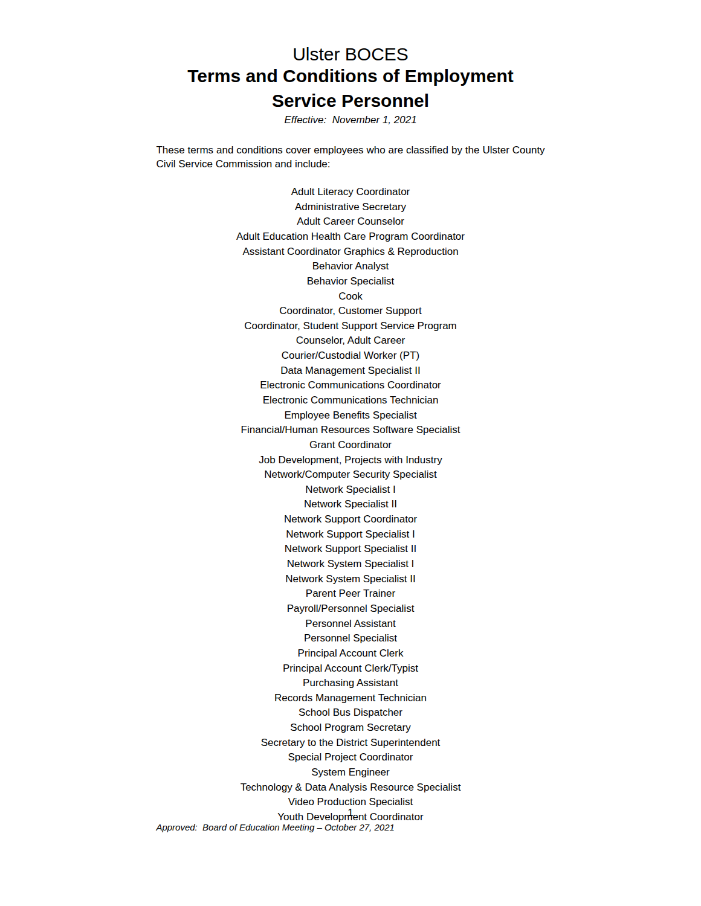Ulster BOCES
Terms and Conditions of Employment
Service Personnel
Effective: November 1, 2021
These terms and conditions cover employees who are classified by the Ulster County Civil Service Commission and include:
Adult Literacy Coordinator
Administrative Secretary
Adult Career Counselor
Adult Education Health Care Program Coordinator
Assistant Coordinator Graphics & Reproduction
Behavior Analyst
Behavior Specialist
Cook
Coordinator, Customer Support
Coordinator, Student Support Service Program
Counselor, Adult Career
Courier/Custodial Worker (PT)
Data Management Specialist II
Electronic Communications Coordinator
Electronic Communications Technician
Employee Benefits Specialist
Financial/Human Resources Software Specialist
Grant Coordinator
Job Development, Projects with Industry
Network/Computer Security Specialist
Network Specialist I
Network Specialist II
Network Support Coordinator
Network Support Specialist I
Network Support Specialist II
Network System Specialist I
Network System Specialist II
Parent Peer Trainer
Payroll/Personnel Specialist
Personnel Assistant
Personnel Specialist
Principal Account Clerk
Principal Account Clerk/Typist
Purchasing Assistant
Records Management Technician
School Bus Dispatcher
School Program Secretary
Secretary to the District Superintendent
Special Project Coordinator
System Engineer
Technology & Data Analysis Resource Specialist
Video Production Specialist
Youth Development Coordinator
1
Approved: Board of Education Meeting – October 27, 2021